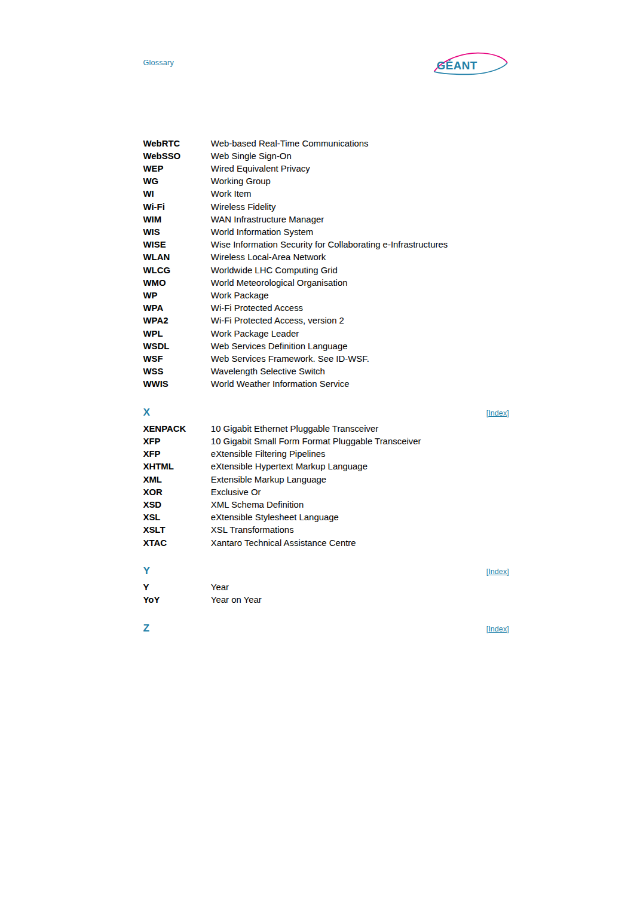Glossary
GÉANT
| WebRTC | Web-based Real-Time Communications |
| WebSSO | Web Single Sign-On |
| WEP | Wired Equivalent Privacy |
| WG | Working Group |
| WI | Work Item |
| Wi-Fi | Wireless Fidelity |
| WIM | WAN Infrastructure Manager |
| WIS | World Information System |
| WISE | Wise Information Security for Collaborating e-Infrastructures |
| WLAN | Wireless Local-Area Network |
| WLCG | Worldwide LHC Computing Grid |
| WMO | World Meteorological Organisation |
| WP | Work Package |
| WPA | Wi-Fi Protected Access |
| WPA2 | Wi-Fi Protected Access, version 2 |
| WPL | Work Package Leader |
| WSDL | Web Services Definition Language |
| WSF | Web Services Framework. See ID-WSF. |
| WSS | Wavelength Selective Switch |
| WWIS | World Weather Information Service |
X [Index]
| XENPACK | 10 Gigabit Ethernet Pluggable Transceiver |
| XFP | 10 Gigabit Small Form Format Pluggable Transceiver |
| XFP | eXtensible Filtering Pipelines |
| XHTML | eXtensible Hypertext Markup Language |
| XML | Extensible Markup Language |
| XOR | Exclusive Or |
| XSD | XML Schema Definition |
| XSL | eXtensible Stylesheet Language |
| XSLT | XSL Transformations |
| XTAC | Xantaro Technical Assistance Centre |
Y [Index]
| Y | Year |
| YoY | Year on Year |
Z [Index]